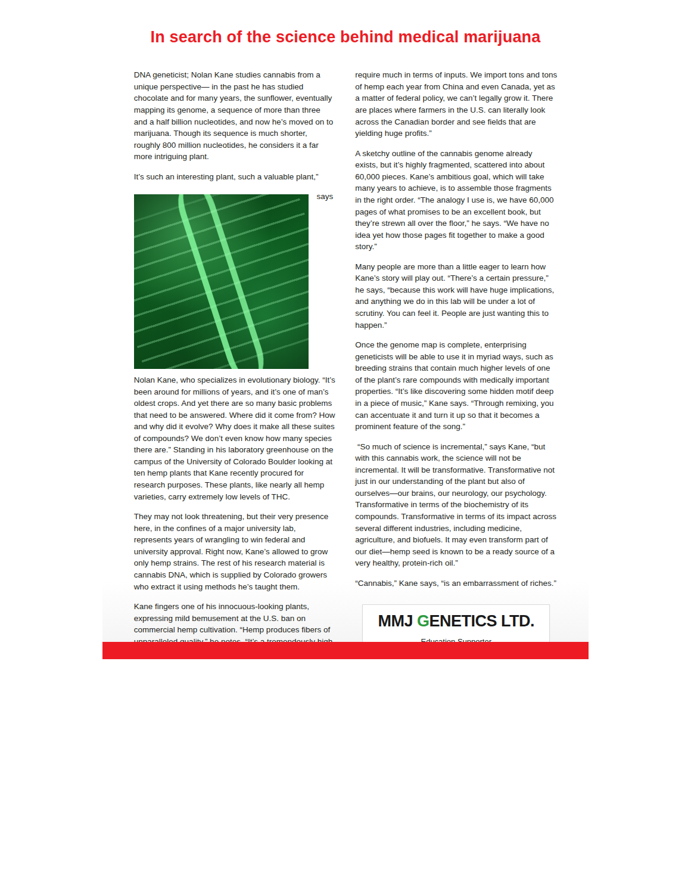In search of the science behind medical marijuana
DNA geneticist; Nolan Kane studies cannabis from a unique perspective— in the past he has studied chocolate and for many years, the sunflower, eventually mapping its genome, a sequence of more than three and a half billion nucleotides, and now he’s moved on to marijuana. Though its sequence is much shorter, roughly 800 million nucleotides, he considers it a far more intriguing plant.
It’s such an interesting plant, such a valuable plant,”
says Nolan Kane, who specializes in evolutionary biology. “It’s been around for millions of years, and it’s one of man’s oldest crops. And yet there are so many basic problems that need to be answered. Where did it come from? How and why did it evolve? Why does it make all these suites of compounds? We don’t even know how many species there are.” Standing in his laboratory greenhouse on the campus of the University of Colorado Boulder looking at ten hemp plants that Kane recently procured for research purposes. These plants, like nearly all hemp varieties, carry extremely low levels of THC.
They may not look threatening, but their very presence here, in the confines of a major university lab, represents years of wrangling to win federal and university approval. Right now, Kane’s allowed to grow only hemp strains. The rest of his research material is cannabis DNA, which is supplied by Colorado growers who extract it using methods he’s taught them.
Kane fingers one of his innocuous-looking plants, expressing mild bemusement at the U.S. ban on commercial hemp cultivation. “Hemp produces fibers of unparalleled quality,” he notes. “It’s a tremendously high biomass crop that replenishes the soil and doesn’t require much in terms of inputs. We import tons and tons of hemp each year from China and even Canada, yet as a matter of federal policy, we can’t legally grow it. There are places where farmers in the U.S. can literally look across the Canadian border and see fields that are yielding huge profits.”
A sketchy outline of the cannabis genome already exists, but it’s highly fragmented, scattered into about 60,000 pieces. Kane’s ambitious goal, which will take many years to achieve, is to assemble those fragments in the right order. “The analogy I use is, we have 60,000 pages of what promises to be an excellent book, but they’re strewn all over the floor,” he says. “We have no idea yet how those pages fit together to make a good story.”
Many people are more than a little eager to learn how Kane’s story will play out. “There’s a certain pressure,” he says, “because this work will have huge implications, and anything we do in this lab will be under a lot of scrutiny. You can feel it. People are just wanting this to happen.”
Once the genome map is complete, enterprising geneticists will be able to use it in myriad ways, such as breeding strains that contain much higher levels of one of the plant’s rare compounds with medically important properties. “It’s like discovering some hidden motif deep in a piece of music,” Kane says. “Through remixing, you can accentuate it and turn it up so that it becomes a prominent feature of the song.”
“So much of science is incremental,” says Kane, “but with this cannabis work, the science will not be incremental. It will be transformative. Transformative not just in our understanding of the plant but also of ourselves—our brains, our neurology, our psychology. Transformative in terms of the biochemistry of its compounds. Transformative in terms of its impact across several different industries, including medicine, agriculture, and biofuels. It may even transform part of our diet—hemp seed is known to be a ready source of a very healthy, protein-rich oil.”
“Cannabis,” Kane says, “is an embarrassment of riches.”
MMJ GENETICS LTD.
Education Supporter